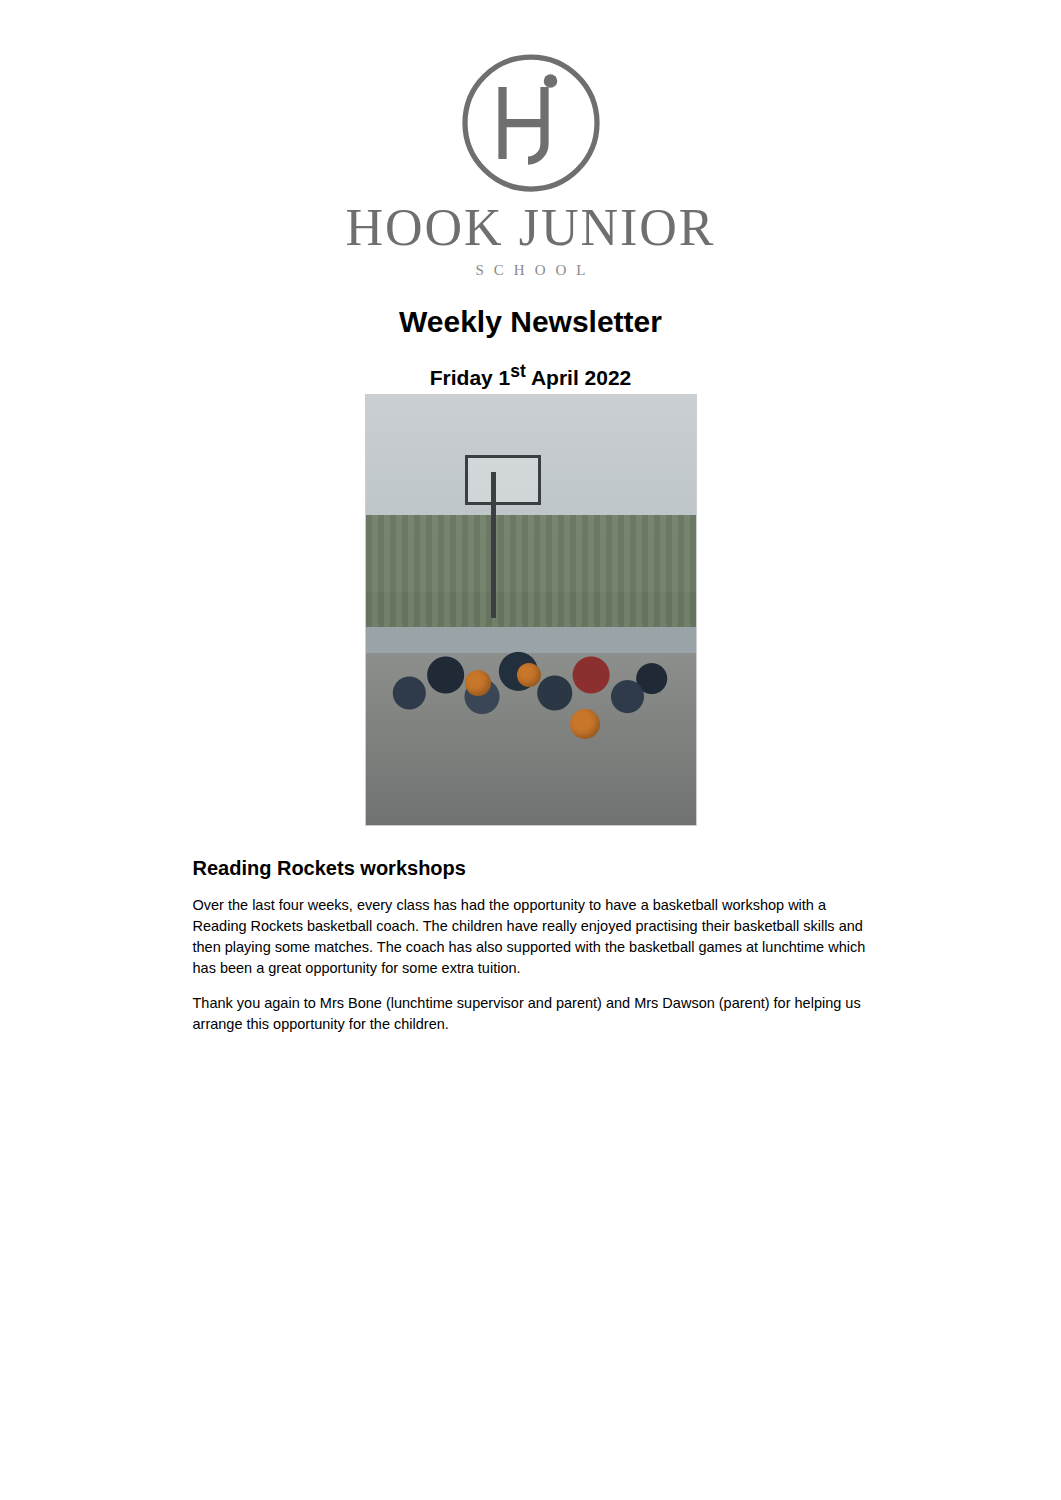HOOK JUNIOR
SCHOOL
Weekly Newsletter
Friday 1st April 2022
Reading Rockets workshops
Over the last four weeks, every class has had the opportunity to have a basketball workshop with a Reading Rockets basketball coach. The children have really enjoyed practising their basketball skills and then playing some matches. The coach has also supported with the basketball games at lunchtime which has been a great opportunity for some extra tuition.
Thank you again to Mrs Bone (lunchtime supervisor and parent) and Mrs Dawson (parent) for helping us arrange this opportunity for the children.